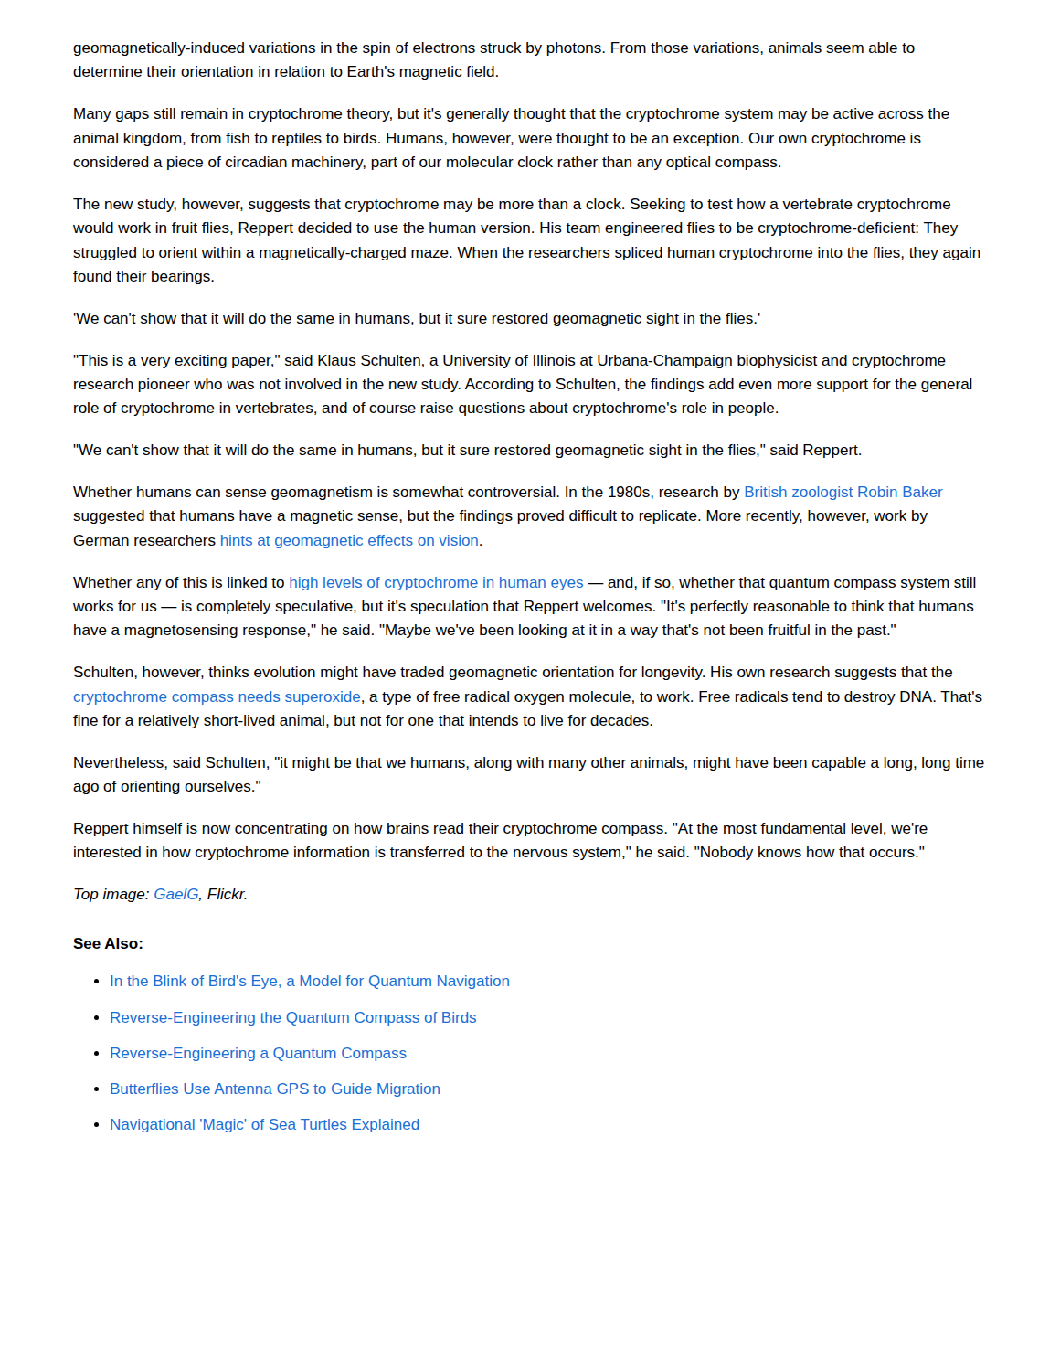geomagnetically-induced variations in the spin of electrons struck by photons. From those variations, animals seem able to determine their orientation in relation to Earth's magnetic field.
Many gaps still remain in cryptochrome theory, but it's generally thought that the cryptochrome system may be active across the animal kingdom, from fish to reptiles to birds. Humans, however, were thought to be an exception. Our own cryptochrome is considered a piece of circadian machinery, part of our molecular clock rather than any optical compass.
The new study, however, suggests that cryptochrome may be more than a clock. Seeking to test how a vertebrate cryptochrome would work in fruit flies, Reppert decided to use the human version. His team engineered flies to be cryptochrome-deficient: They struggled to orient within a magnetically-charged maze. When the researchers spliced human cryptochrome into the flies, they again found their bearings.
'We can't show that it will do the same in humans, but it sure restored geomagnetic sight in the flies.'
"This is a very exciting paper," said Klaus Schulten, a University of Illinois at Urbana-Champaign biophysicist and cryptochrome research pioneer who was not involved in the new study. According to Schulten, the findings add even more support for the general role of cryptochrome in vertebrates, and of course raise questions about cryptochrome's role in people.
"We can't show that it will do the same in humans, but it sure restored geomagnetic sight in the flies," said Reppert.
Whether humans can sense geomagnetism is somewhat controversial. In the 1980s, research by British zoologist Robin Baker suggested that humans have a magnetic sense, but the findings proved difficult to replicate. More recently, however, work by German researchers hints at geomagnetic effects on vision.
Whether any of this is linked to high levels of cryptochrome in human eyes — and, if so, whether that quantum compass system still works for us — is completely speculative, but it's speculation that Reppert welcomes. "It's perfectly reasonable to think that humans have a magnetosensing response," he said. "Maybe we've been looking at it in a way that's not been fruitful in the past."
Schulten, however, thinks evolution might have traded geomagnetic orientation for longevity. His own research suggests that the cryptochrome compass needs superoxide, a type of free radical oxygen molecule, to work. Free radicals tend to destroy DNA. That's fine for a relatively short-lived animal, but not for one that intends to live for decades.
Nevertheless, said Schulten, "it might be that we humans, along with many other animals, might have been capable a long, long time ago of orienting ourselves."
Reppert himself is now concentrating on how brains read their cryptochrome compass. "At the most fundamental level, we're interested in how cryptochrome information is transferred to the nervous system," he said. "Nobody knows how that occurs."
Top image: GaelG, Flickr.
See Also:
In the Blink of Bird's Eye, a Model for Quantum Navigation
Reverse-Engineering the Quantum Compass of Birds
Reverse-Engineering a Quantum Compass
Butterflies Use Antenna GPS to Guide Migration
Navigational 'Magic' of Sea Turtles Explained